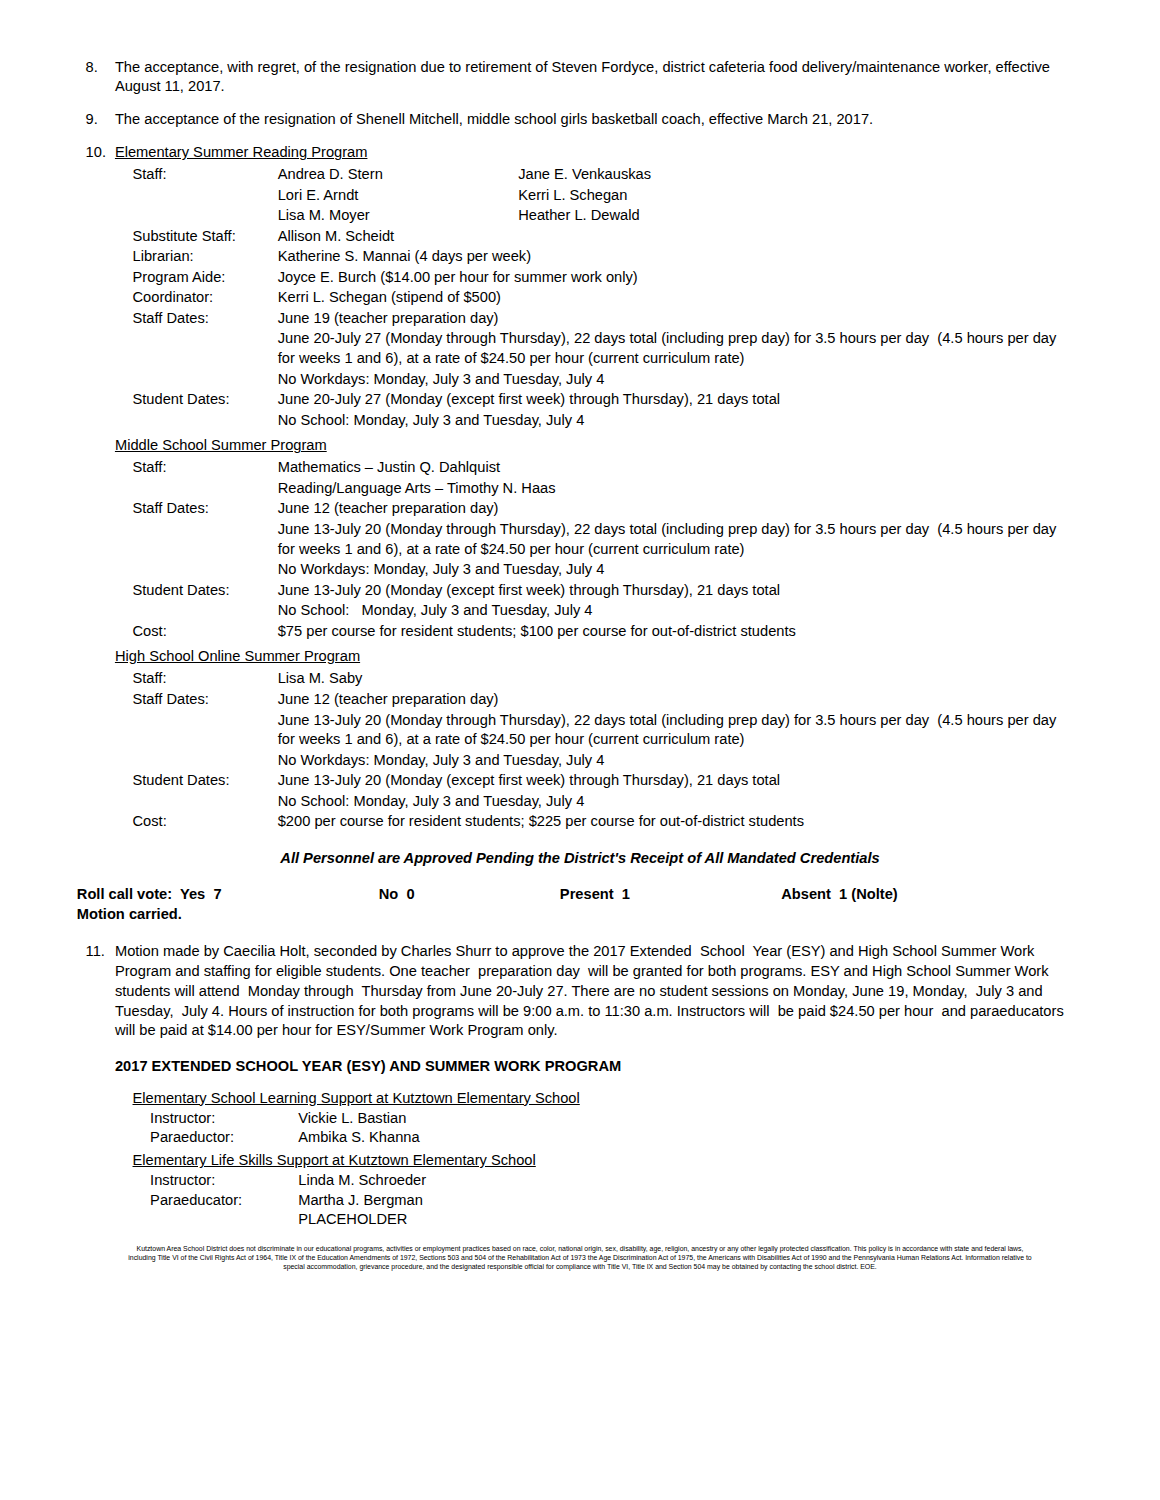8. The acceptance, with regret, of the resignation due to retirement of Steven Fordyce, district cafeteria food delivery/maintenance worker, effective August 11, 2017.
9. The acceptance of the resignation of Shenell Mitchell, middle school girls basketball coach, effective March 21, 2017.
10.
Elementary Summer Reading Program
| Staff: | Andrea D. Stern | Jane E. Venkauskas |
| | Lori E. Arndt | Kerri L. Schegan |
| | Lisa M. Moyer | Heather L. Dewald |
| Substitute Staff: | Allison M. Scheidt |
| Librarian: | Katherine S. Mannai (4 days per week) |
| Program Aide: | Joyce E. Burch ($14.00 per hour for summer work only) |
| Coordinator: | Kerri L. Schegan (stipend of $500) |
| Staff Dates: | June 19 (teacher preparation day) |
| | June 20-July 27 (Monday through Thursday), 22 days total (including prep day) for 3.5 hours per day (4.5 hours per day for weeks 1 and 6), at a rate of $24.50 per hour (current curriculum rate) |
| | No Workdays: Monday, July 3 and Tuesday, July 4 |
| Student Dates: | June 20-July 27 (Monday (except first week) through Thursday), 21 days total |
| | No School: Monday, July 3 and Tuesday, July 4 |
Middle School Summer Program
| Staff: | Mathematics – Justin Q. Dahlquist |
| | Reading/Language Arts – Timothy N. Haas |
| Staff Dates: | June 12 (teacher preparation day) |
| | June 13-July 20 (Monday through Thursday), 22 days total (including prep day) for 3.5 hours per day (4.5 hours per day for weeks 1 and 6), at a rate of $24.50 per hour (current curriculum rate) |
| | No Workdays: Monday, July 3 and Tuesday, July 4 |
| Student Dates: | June 13-July 20 (Monday (except first week) through Thursday), 21 days total |
| | No School: Monday, July 3 and Tuesday, July 4 |
| Cost: | $75 per course for resident students; $100 per course for out-of-district students |
High School Online Summer Program
| Staff: | Lisa M. Saby |
| Staff Dates: | June 12 (teacher preparation day) |
| | June 13-July 20 (Monday through Thursday), 22 days total (including prep day) for 3.5 hours per day (4.5 hours per day for weeks 1 and 6), at a rate of $24.50 per hour (current curriculum rate) |
| | No Workdays: Monday, July 3 and Tuesday, July 4 |
| Student Dates: | June 13-July 20 (Monday (except first week) through Thursday), 21 days total |
| | No School: Monday, July 3 and Tuesday, July 4 |
| Cost: | $200 per course for resident students; $225 per course for out-of-district students |
All Personnel are Approved Pending the District's Receipt of All Mandated Credentials
| Roll call vote: Yes 7 | No 0 | Present 1 | Absent 1 (Nolte) |
| Motion carried. |
11. Motion made by Caecilia Holt, seconded by Charles Shurr to approve the 2017 Extended School Year (ESY) and High School Summer Work Program and staffing for eligible students. One teacher preparation day will be granted for both programs. ESY and High School Summer Work students will attend Monday through Thursday from June 20-July 27. There are no student sessions on Monday, June 19, Monday, July 3 and Tuesday, July 4. Hours of instruction for both programs will be 9:00 a.m. to 11:30 a.m. Instructors will be paid $24.50 per hour and paraeducators will be paid at $14.00 per hour for ESY/Summer Work Program only.
2017 EXTENDED SCHOOL YEAR (ESY) AND SUMMER WORK PROGRAM
Elementary School Learning Support at Kutztown Elementary School
| Instructor: | Vickie L. Bastian |
| Paraeductor: | Ambika S. Khanna |
Elementary Life Skills Support at Kutztown Elementary School
| Instructor: | Linda M. Schroeder |
| Paraeducator: | Martha J. Bergman |
| | PLACEHOLDER |
Kutztown Area School District does not discriminate in our educational programs, activities or employment practices based on race, color, national origin, sex, disability, age, religion, ancestry or any other legally protected classification. This policy is in accordance with state and federal laws,
including Title VI of the Civil Rights Act of 1964, Title IX of the Education Amendments of 1972, Sections 503 and 504 of the Rehabilitation Act of 1973 the Age Discrimination Act of 1975, the Americans with Disabilities Act of 1990 and the Pennsylvania Human Relations Act. Information relative to
special accommodation, grievance procedure, and the designated responsible official for compliance with Title VI, Title IX and Section 504 may be obtained by contacting the school district. EOE.